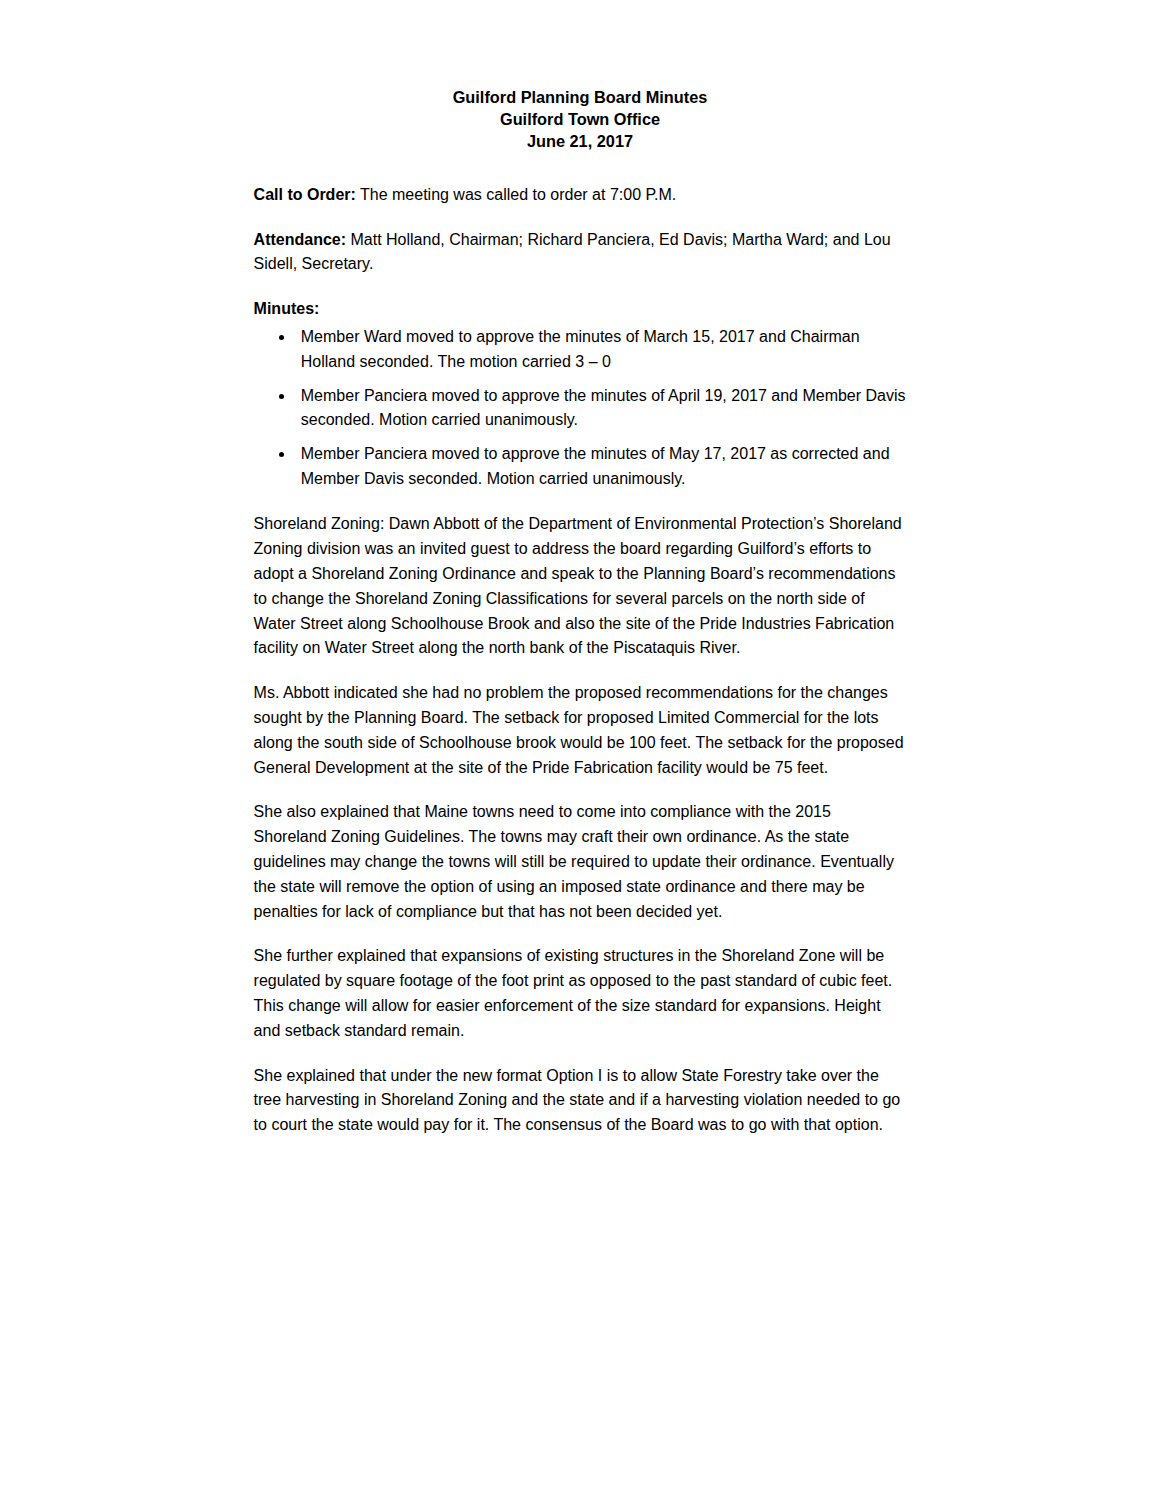Guilford Planning Board Minutes
Guilford Town Office
June 21, 2017
Call to Order: The meeting was called to order at 7:00 P.M.
Attendance: Matt Holland, Chairman; Richard Panciera, Ed Davis; Martha Ward; and Lou Sidell, Secretary.
Minutes:
Member Ward moved to approve the minutes of March 15, 2017 and Chairman Holland seconded. The motion carried 3 – 0
Member Panciera moved to approve the minutes of April 19, 2017 and Member Davis seconded. Motion carried unanimously.
Member Panciera moved to approve the minutes of May 17, 2017 as corrected and Member Davis seconded. Motion carried unanimously.
Shoreland Zoning: Dawn Abbott of the Department of Environmental Protection’s Shoreland Zoning division was an invited guest to address the board regarding Guilford’s efforts to adopt a Shoreland Zoning Ordinance and speak to the Planning Board’s recommendations to change the Shoreland Zoning Classifications for several parcels on the north side of Water Street along Schoolhouse Brook and also the site of the Pride Industries Fabrication facility on Water Street along the north bank of the Piscataquis River.
Ms. Abbott indicated she had no problem the proposed recommendations for the changes sought by the Planning Board. The setback for proposed Limited Commercial for the lots along the south side of Schoolhouse brook would be 100 feet. The setback for the proposed General Development at the site of the Pride Fabrication facility would be 75 feet.
She also explained that Maine towns need to come into compliance with the 2015 Shoreland Zoning Guidelines. The towns may craft their own ordinance. As the state guidelines may change the towns will still be required to update their ordinance. Eventually the state will remove the option of using an imposed state ordinance and there may be penalties for lack of compliance but that has not been decided yet.
She further explained that expansions of existing structures in the Shoreland Zone will be regulated by square footage of the foot print as opposed to the past standard of cubic feet. This change will allow for easier enforcement of the size standard for expansions. Height and setback standard remain.
She explained that under the new format Option I is to allow State Forestry take over the tree harvesting in Shoreland Zoning and the state and if a harvesting violation needed to go to court the state would pay for it. The consensus of the Board was to go with that option.